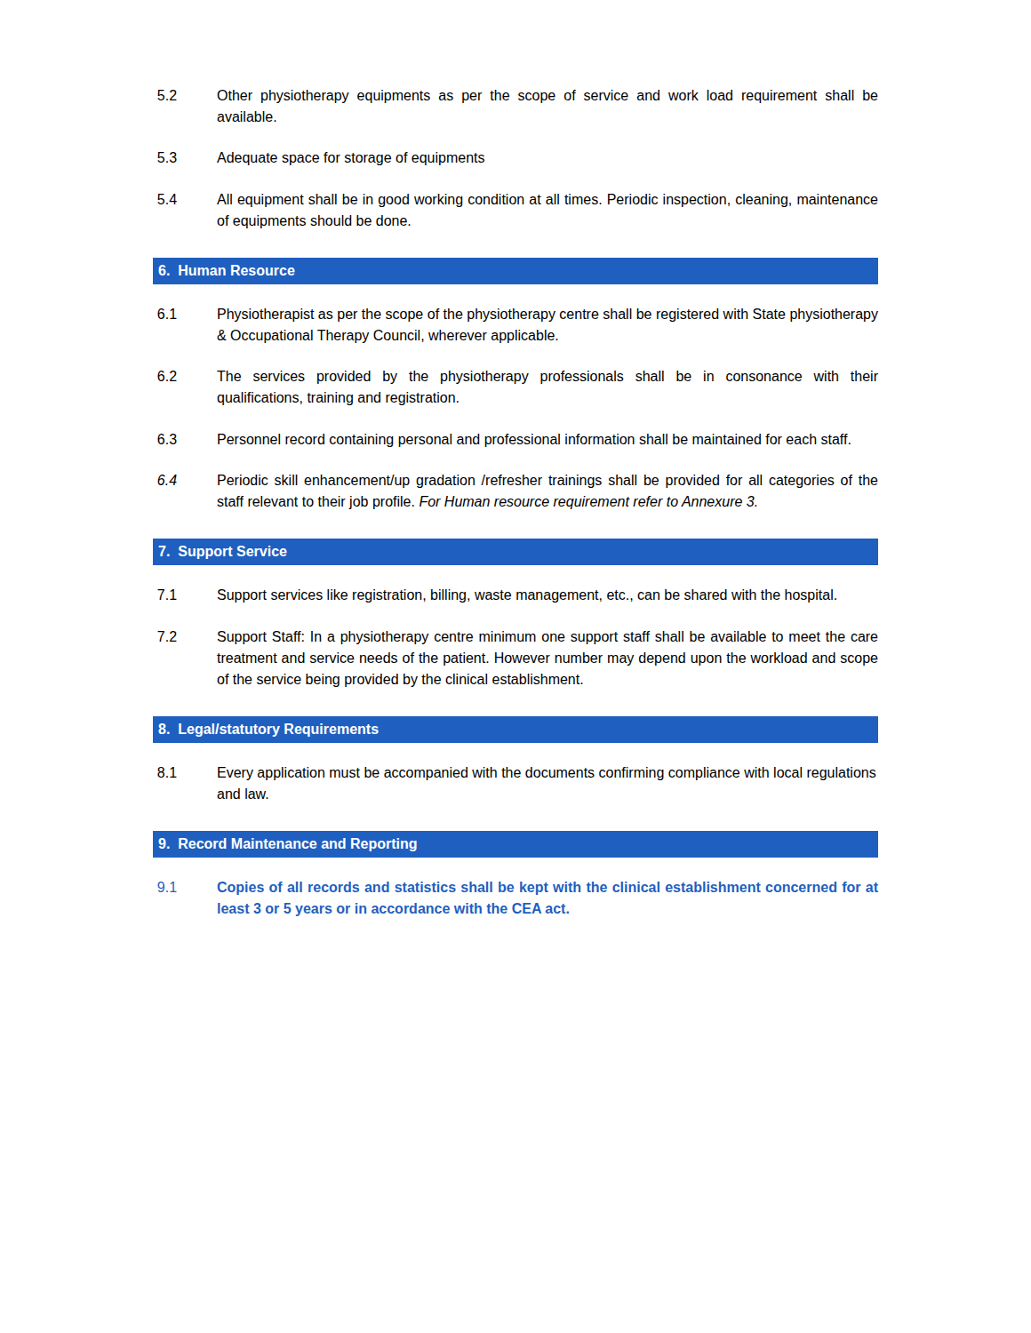5.2
Other physiotherapy equipments as per the scope of service and work load requirement shall be available.
5.3
Adequate space for storage of equipments
5.4
All equipment shall be in good working condition at all times. Periodic inspection, cleaning, maintenance of equipments should be done.
6. Human Resource
6.1
Physiotherapist as per the scope of the physiotherapy centre shall be registered with State physiotherapy & Occupational Therapy Council, wherever applicable.
6.2
The services provided by the physiotherapy professionals shall be in consonance with their qualifications, training and registration.
6.3
Personnel record containing personal and professional information shall be maintained for each staff.
6.4
Periodic skill enhancement/up gradation /refresher trainings shall be provided for all categories of the staff relevant to their job profile. For Human resource requirement refer to Annexure 3.
7. Support Service
7.1
Support services like registration, billing, waste management, etc., can be shared with the hospital.
7.2
Support Staff: In a physiotherapy centre minimum one support staff shall be available to meet the care treatment and service needs of the patient. However number may depend upon the workload and scope of the service being provided by the clinical establishment.
8. Legal/statutory Requirements
8.1
Every application must be accompanied with the documents confirming compliance with local regulations and law.
9. Record Maintenance and Reporting
9.1
Copies of all records and statistics shall be kept with the clinical establishment concerned for at least 3 or 5 years or in accordance with the CEA act.